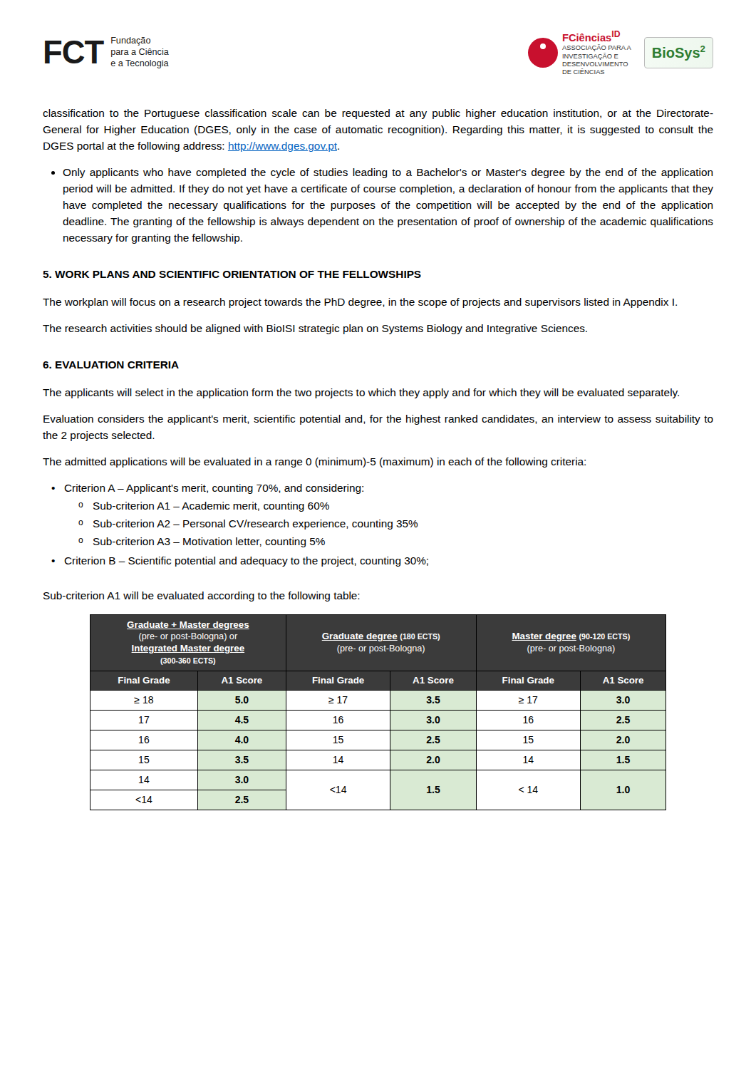FCT Fundação
para a Ciência
e a Tecnologia
FCiênciasID ASSOCIAÇÃO PARA A
INVESTIGAÇÃO E
DESENVOLVIMENTO
DE CIÊNCIAS
BioSys2
classification to the Portuguese classification scale can be requested at any public higher education institution, or at the Directorate-General for Higher Education (DGES, only in the case of automatic recognition). Regarding this matter, it is suggested to consult the DGES portal at the following address: http://www.dges.gov.pt.
Only applicants who have completed the cycle of studies leading to a Bachelor's or Master's degree by the end of the application period will be admitted. If they do not yet have a certificate of course completion, a declaration of honour from the applicants that they have completed the necessary qualifications for the purposes of the competition will be accepted by the end of the application deadline. The granting of the fellowship is always dependent on the presentation of proof of ownership of the academic qualifications necessary for granting the fellowship.
5. WORK PLANS AND SCIENTIFIC ORIENTATION OF THE FELLOWSHIPS
The workplan will focus on a research project towards the PhD degree, in the scope of projects and supervisors listed in Appendix I.
The research activities should be aligned with BioISI strategic plan on Systems Biology and Integrative Sciences.
6. EVALUATION CRITERIA
The applicants will select in the application form the two projects to which they apply and for which they will be evaluated separately.
Evaluation considers the applicant's merit, scientific potential and, for the highest ranked candidates, an interview to assess suitability to the 2 projects selected.
The admitted applications will be evaluated in a range 0 (minimum)-5 (maximum) in each of the following criteria:
Criterion A – Applicant's merit, counting 70%, and considering:
Sub-criterion A1 – Academic merit, counting 60%
Sub-criterion A2 – Personal CV/research experience, counting 35%
Sub-criterion A3 – Motivation letter, counting 5%
Criterion B – Scientific potential and adequacy to the project, counting 30%;
Sub-criterion A1 will be evaluated according to the following table:
| Graduate + Master degrees (pre- or post-Bologna) or Integrated Master degree (300-360 ECTS) | Graduate degree (180 ECTS) (pre- or post-Bologna) | Master degree (90-120 ECTS) (pre- or post-Bologna) |
| --- | --- | --- |
| Final Grade | A1 Score | Final Grade | A1 Score | Final Grade | A1 Score |
| ≥ 18 | 5.0 | ≥ 17 | 3.5 | ≥ 17 | 3.0 |
| 17 | 4.5 | 16 | 3.0 | 16 | 2.5 |
| 16 | 4.0 | 15 | 2.5 | 15 | 2.0 |
| 15 | 3.5 | 14 | 2.0 | 14 | 1.5 |
| 14 | 3.0 | <14 | 1.5 | < 14 | 1.0 |
| <14 | 2.5 |